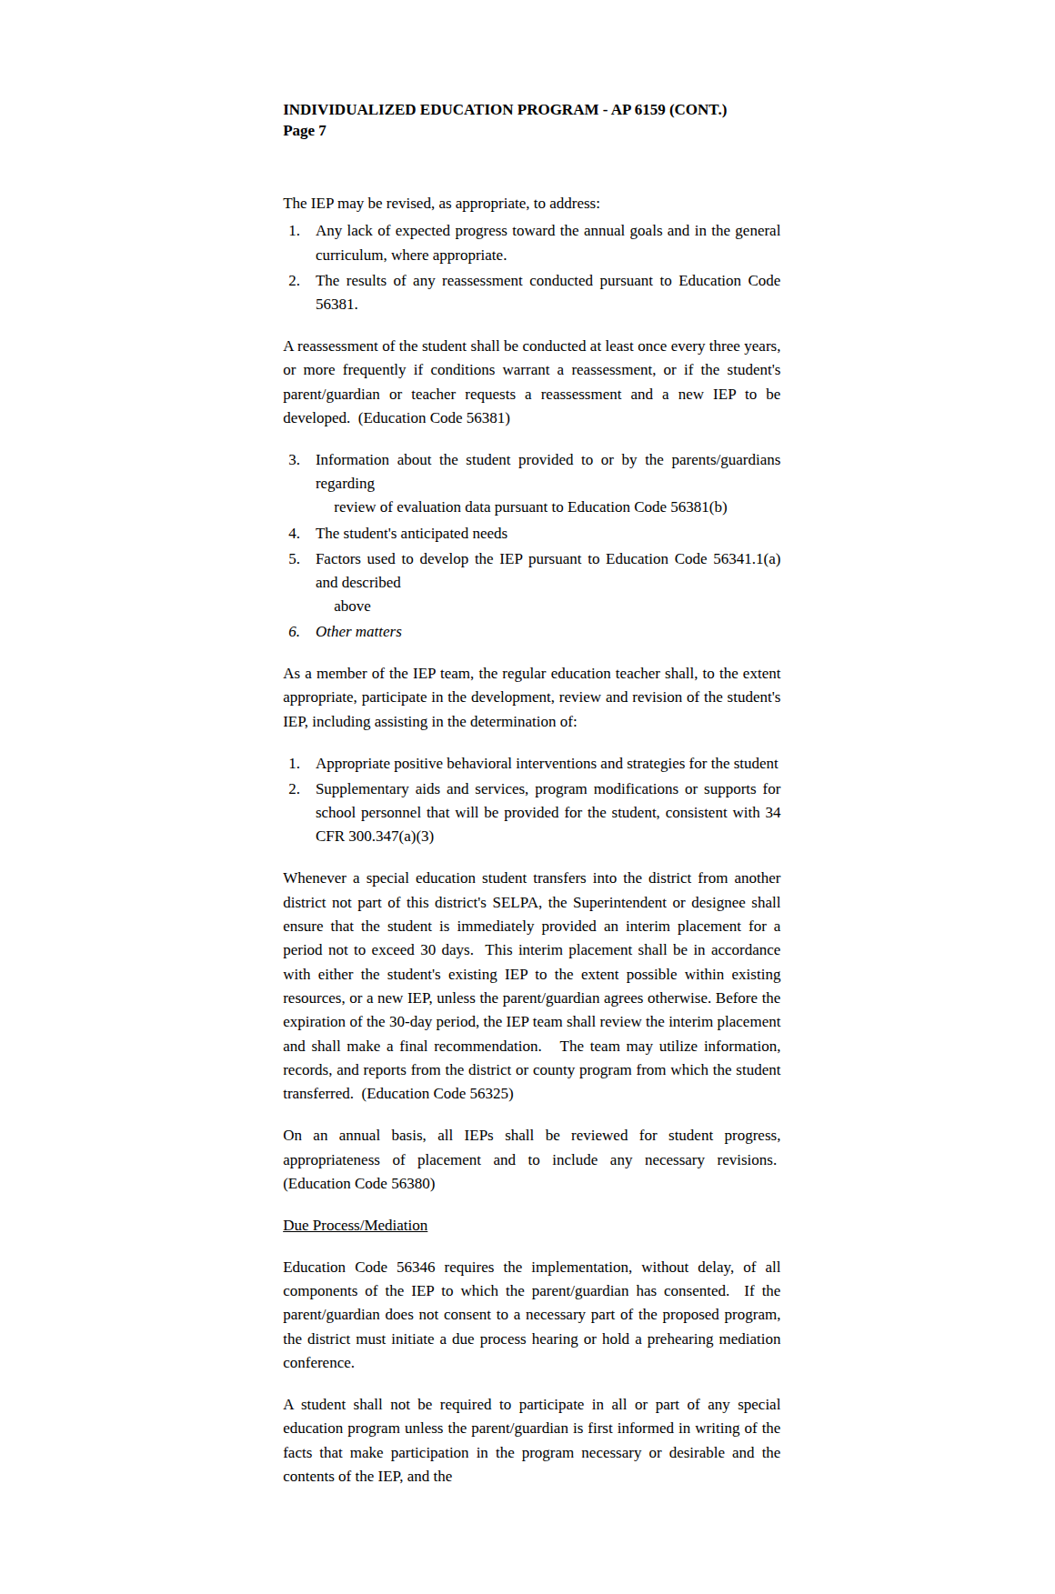INDIVIDUALIZED EDUCATION PROGRAM - AP 6159 (CONT.)
Page 7
The IEP may be revised, as appropriate, to address:
Any lack of expected progress toward the annual goals and in the general curriculum, where appropriate.
The results of any reassessment conducted pursuant to Education Code 56381.
A reassessment of the student shall be conducted at least once every three years, or more frequently if conditions warrant a reassessment, or if the student's parent/guardian or teacher requests a reassessment and a new IEP to be developed. (Education Code 56381)
Information about the student provided to or by the parents/guardians regarding review of evaluation data pursuant to Education Code 56381(b)
The student's anticipated needs
Factors used to develop the IEP pursuant to Education Code 56341.1(a) and described above
Other matters
As a member of the IEP team, the regular education teacher shall, to the extent appropriate, participate in the development, review and revision of the student's IEP, including assisting in the determination of:
Appropriate positive behavioral interventions and strategies for the student
Supplementary aids and services, program modifications or supports for school personnel that will be provided for the student, consistent with 34 CFR 300.347(a)(3)
Whenever a special education student transfers into the district from another district not part of this district's SELPA, the Superintendent or designee shall ensure that the student is immediately provided an interim placement for a period not to exceed 30 days. This interim placement shall be in accordance with either the student's existing IEP to the extent possible within existing resources, or a new IEP, unless the parent/guardian agrees otherwise. Before the expiration of the 30-day period, the IEP team shall review the interim placement and shall make a final recommendation. The team may utilize information, records, and reports from the district or county program from which the student transferred. (Education Code 56325)
On an annual basis, all IEPs shall be reviewed for student progress, appropriateness of placement and to include any necessary revisions. (Education Code 56380)
Due Process/Mediation
Education Code 56346 requires the implementation, without delay, of all components of the IEP to which the parent/guardian has consented. If the parent/guardian does not consent to a necessary part of the proposed program, the district must initiate a due process hearing or hold a prehearing mediation conference.
A student shall not be required to participate in all or part of any special education program unless the parent/guardian is first informed in writing of the facts that make participation in the program necessary or desirable and the contents of the IEP, and the